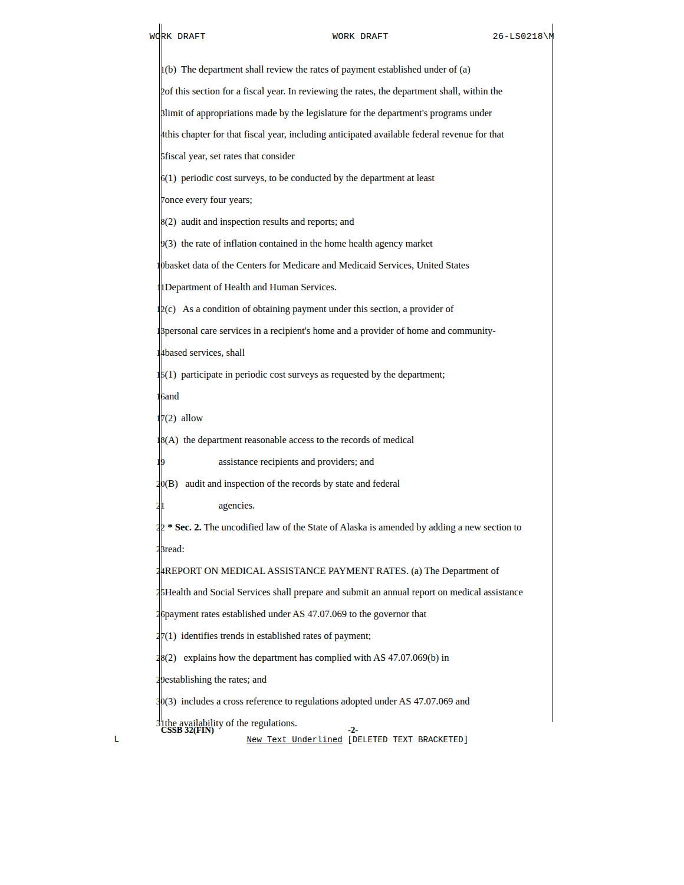WORK DRAFT WORK DRAFT 26-LS0218\M
| 1 | (b) The department shall review the rates of payment established under of (a) |
| 2 | of this section for a fiscal year. In reviewing the rates, the department shall, within the |
| 3 | limit of appropriations made by the legislature for the department's programs under |
| 4 | this chapter for that fiscal year, including anticipated available federal revenue for that |
| 5 | fiscal year, set rates that consider |
| 6 | (1) periodic cost surveys, to be conducted by the department at least |
| 7 | once every four years; |
| 8 | (2) audit and inspection results and reports; and |
| 9 | (3) the rate of inflation contained in the home health agency market |
| 10 | basket data of the Centers for Medicare and Medicaid Services, United States |
| 11 | Department of Health and Human Services. |
| 12 | (c) As a condition of obtaining payment under this section, a provider of |
| 13 | personal care services in a recipient's home and a provider of home and community- |
| 14 | based services, shall |
| 15 | (1) participate in periodic cost surveys as requested by the department; |
| 16 | and |
| 17 | (2) allow |
| 18 | (A) the department reasonable access to the records of medical |
| 19 | assistance recipients and providers; and |
| 20 | (B) audit and inspection of the records by state and federal |
| 21 | agencies. |
| 22 | * Sec. 2. The uncodified law of the State of Alaska is amended by adding a new section to |
| 23 | read: |
| 24 | REPORT ON MEDICAL ASSISTANCE PAYMENT RATES. (a) The Department of |
| 25 | Health and Social Services shall prepare and submit an annual report on medical assistance |
| 26 | payment rates established under AS 47.07.069 to the governor that |
| 27 | (1) identifies trends in established rates of payment; |
| 28 | (2) explains how the department has complied with AS 47.07.069(b) in |
| 29 | establishing the rates; and |
| 30 | (3) includes a cross reference to regulations adopted under AS 47.07.069 and |
| 31 | the availability of the regulations. |
L
CSSB 32(FIN) -2-
New Text Underlined [DELETED TEXT BRACKETED]